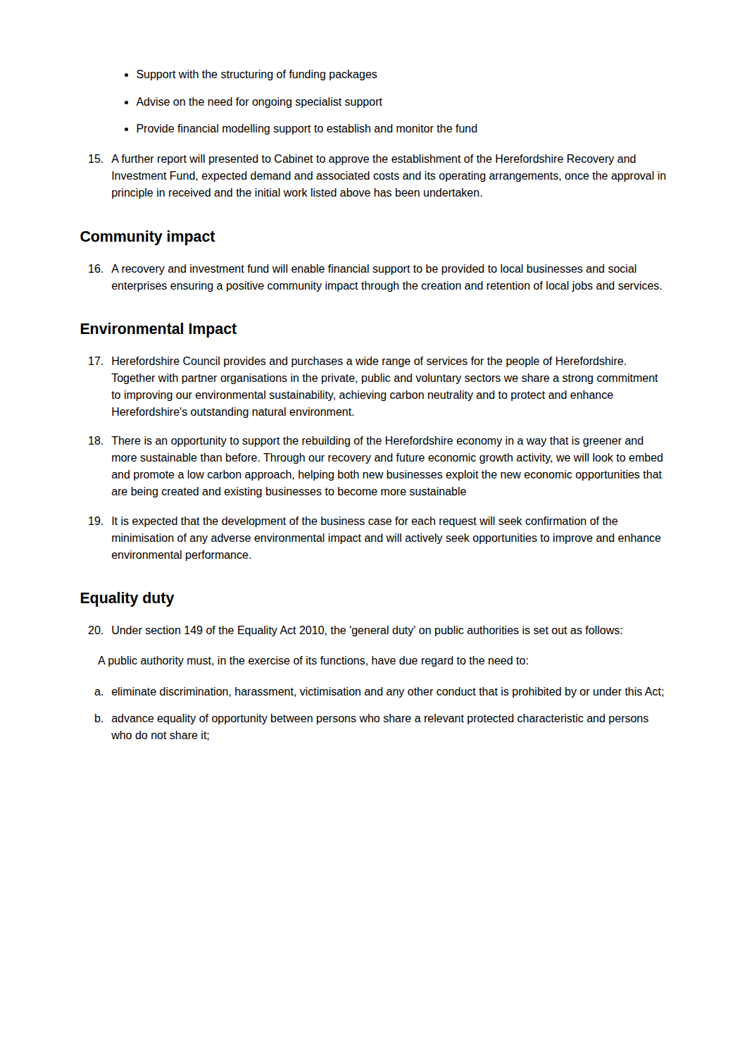Support with the structuring of funding packages
Advise on the need for ongoing specialist support
Provide financial modelling support to establish and monitor the fund
A further report will presented to Cabinet to approve the establishment of the Herefordshire Recovery and Investment Fund, expected demand and associated costs and its operating arrangements, once the approval in principle in received and the initial work listed above has been undertaken.
Community impact
A recovery and investment fund will enable financial support to be provided to local businesses and social enterprises ensuring a positive community impact through the creation and retention of local jobs and services.
Environmental Impact
Herefordshire Council provides and purchases a wide range of services for the people of Herefordshire. Together with partner organisations in the private, public and voluntary sectors we share a strong commitment to improving our environmental sustainability, achieving carbon neutrality and to protect and enhance Herefordshire's outstanding natural environment.
There is an opportunity to support the rebuilding of the Herefordshire economy in a way that is greener and more sustainable than before. Through our recovery and future economic growth activity, we will look to embed and promote a low carbon approach, helping both new businesses exploit the new economic opportunities that are being created and existing businesses to become more sustainable
It is expected that the development of the business case for each request will seek confirmation of the minimisation of any adverse environmental impact and will actively seek opportunities to improve and enhance environmental performance.
Equality duty
Under section 149 of the Equality Act 2010, the 'general duty' on public authorities is set out as follows:
A public authority must, in the exercise of its functions, have due regard to the need to:
eliminate discrimination, harassment, victimisation and any other conduct that is prohibited by or under this Act;
advance equality of opportunity between persons who share a relevant protected characteristic and persons who do not share it;